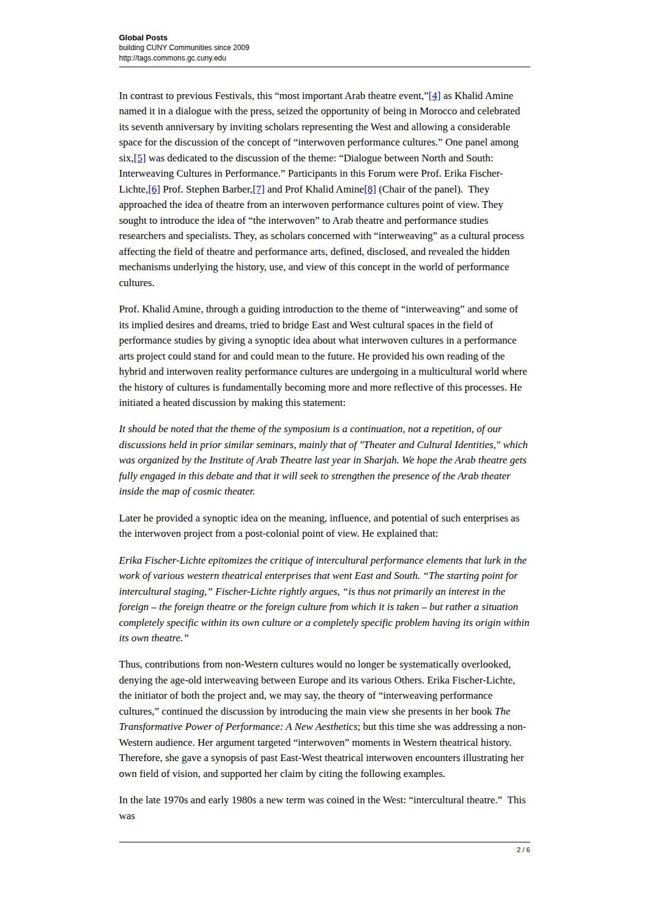Global Posts
building CUNY Communities since 2009
http://tags.commons.gc.cuny.edu
In contrast to previous Festivals, this “most important Arab theatre event,”[4] as Khalid Amine named it in a dialogue with the press, seized the opportunity of being in Morocco and celebrated its seventh anniversary by inviting scholars representing the West and allowing a considerable space for the discussion of the concept of “interwoven performance cultures.” One panel among six,[5] was dedicated to the discussion of the theme: “Dialogue between North and South: Interweaving Cultures in Performance.” Participants in this Forum were Prof. Erika Fischer-Lichte,[6] Prof. Stephen Barber,[7] and Prof Khalid Amine[8] (Chair of the panel). They approached the idea of theatre from an interwoven performance cultures point of view. They sought to introduce the idea of “the interwoven” to Arab theatre and performance studies researchers and specialists. They, as scholars concerned with “interweaving” as a cultural process affecting the field of theatre and performance arts, defined, disclosed, and revealed the hidden mechanisms underlying the history, use, and view of this concept in the world of performance cultures.
Prof. Khalid Amine, through a guiding introduction to the theme of “interweaving” and some of its implied desires and dreams, tried to bridge East and West cultural spaces in the field of performance studies by giving a synoptic idea about what interwoven cultures in a performance arts project could stand for and could mean to the future. He provided his own reading of the hybrid and interwoven reality performance cultures are undergoing in a multicultural world where the history of cultures is fundamentally becoming more and more reflective of this processes. He initiated a heated discussion by making this statement:
It should be noted that the theme of the symposium is a continuation, not a repetition, of our discussions held in prior similar seminars, mainly that of "Theater and Cultural Identities," which was organized by the Institute of Arab Theatre last year in Sharjah. We hope the Arab theatre gets fully engaged in this debate and that it will seek to strengthen the presence of the Arab theater inside the map of cosmic theater.
Later he provided a synoptic idea on the meaning, influence, and potential of such enterprises as the interwoven project from a post-colonial point of view. He explained that:
Erika Fischer-Lichte epitomizes the critique of intercultural performance elements that lurk in the work of various western theatrical enterprises that went East and South. “The starting point for intercultural staging,” Fischer-Lichte rightly argues, “is thus not primarily an interest in the foreign – the foreign theatre or the foreign culture from which it is taken – but rather a situation completely specific within its own culture or a completely specific problem having its origin within its own theatre.”
Thus, contributions from non-Western cultures would no longer be systematically overlooked, denying the age-old interweaving between Europe and its various Others. Erika Fischer-Lichte, the initiator of both the project and, we may say, the theory of “interweaving performance cultures,” continued the discussion by introducing the main view she presents in her book The Transformative Power of Performance: A New Aesthetics; but this time she was addressing a non-Western audience. Her argument targeted “interwoven” moments in Western theatrical history. Therefore, she gave a synopsis of past East-West theatrical interwoven encounters illustrating her own field of vision, and supported her claim by citing the following examples.
In the late 1970s and early 1980s a new term was coined in the West: “intercultural theatre.” This was
2 / 6